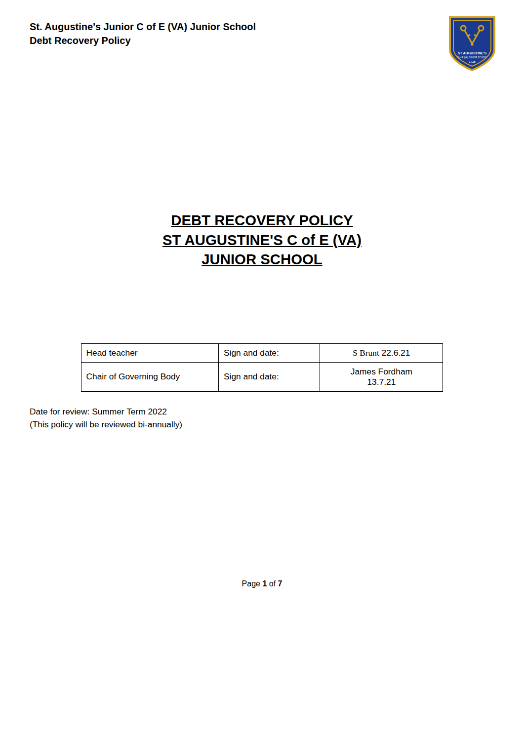St. Augustine's Junior C of E (VA) Junior School
Debt Recovery Policy
ST AUGUSTINE'S C of E (VA) JUNIOR SCHOOL 1728
DEBT RECOVERY POLICY
ST AUGUSTINE'S C of E (VA)
JUNIOR SCHOOL
| Head teacher | Sign and date: | S Brunt 22.6.21 |
| Chair of Governing Body | Sign and date: | James Fordham 13.7.21 |
Date for review: Summer Term 2022
(This policy will be reviewed bi-annually)
Page 1 of 7